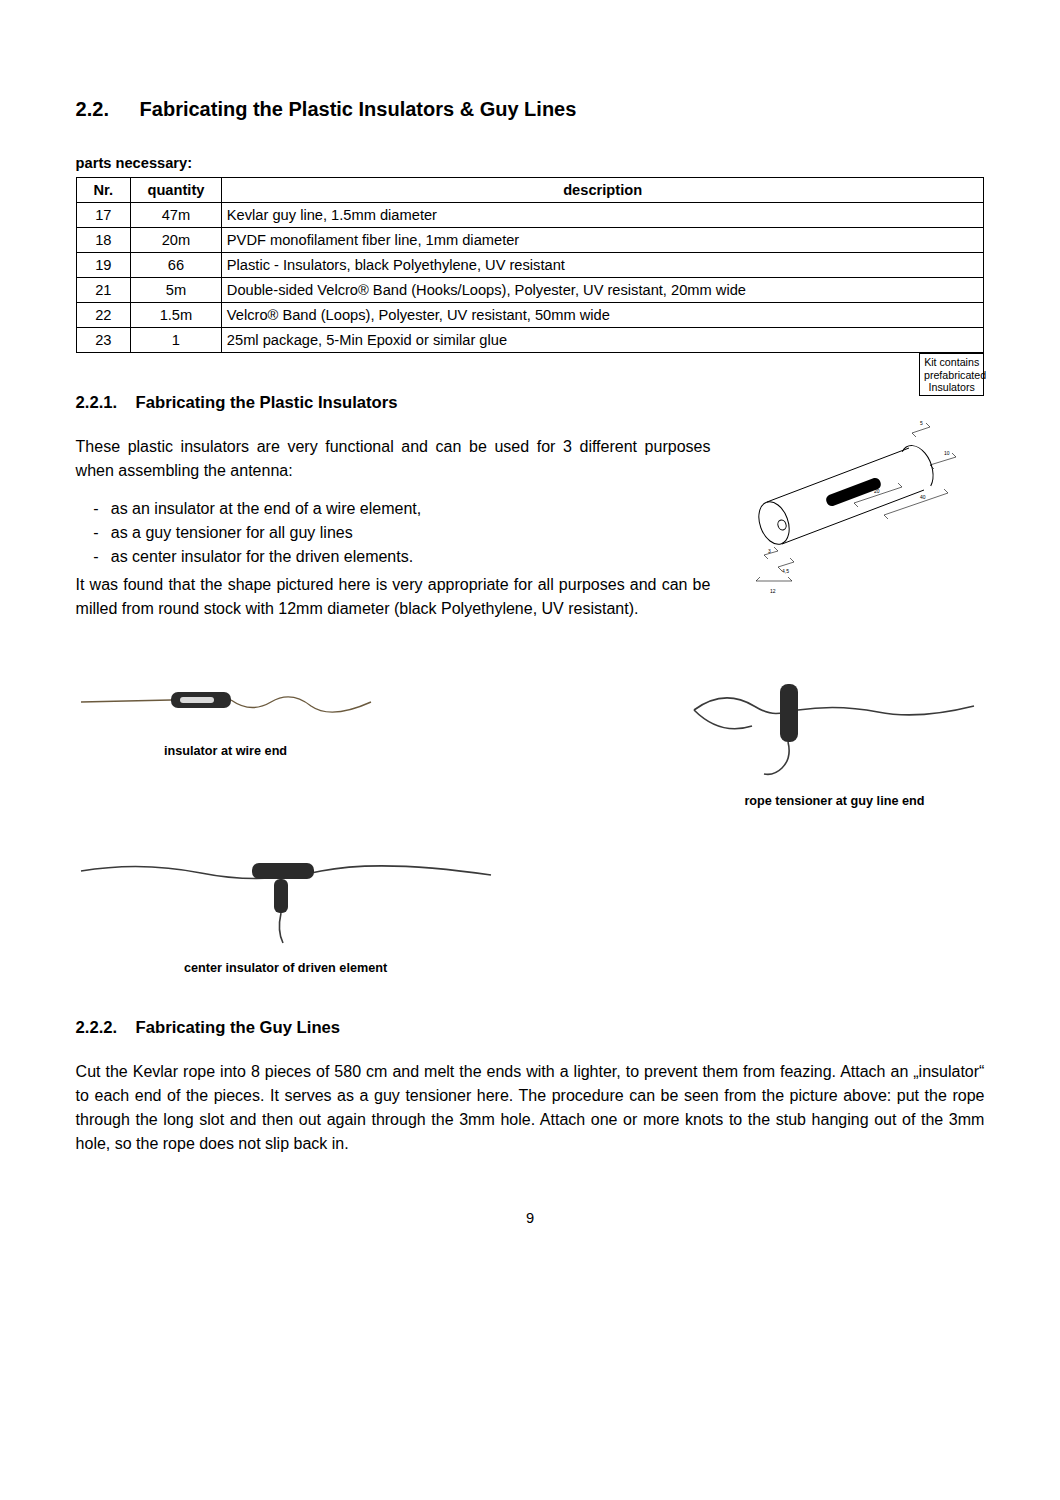2.2. Fabricating the Plastic Insulators & Guy Lines
parts necessary:
| Nr. | quantity | description |
| --- | --- | --- |
| 17 | 47m | Kevlar guy line, 1.5mm diameter |
| 18 | 20m | PVDF monofilament fiber line, 1mm diameter |
| 19 | 66 | Plastic - Insulators, black Polyethylene, UV resistant |
| 21 | 5m | Double-sided Velcro® Band (Hooks/Loops), Polyester, UV resistant, 20mm wide |
| 22 | 1.5m | Velcro® Band (Loops), Polyester, UV resistant, 50mm wide |
| 23 | 1 | 25ml package, 5-Min Epoxid or similar glue |
2.2.1. Fabricating the Plastic Insulators
These plastic insulators are very functional and can be used for 3 different purposes when assembling the antenna:
as an insulator at the end of a wire element,
as a guy tensioner for all guy lines
as center insulator for the driven elements.
It was found that the shape pictured here is very appropriate for all purposes and can be milled from round stock with 12mm diameter (black Polyethylene, UV resistant).
Kit contains prefabricated Insulators
5 10 20 40 3 4,5 12
insulator at wire end
rope tensioner at guy line end
center insulator of driven element
2.2.2. Fabricating the Guy Lines
Cut the Kevlar rope into 8 pieces of 580 cm and melt the ends with a lighter, to prevent them from feazing. Attach an „insulator“ to each end of the pieces. It serves as a guy tensioner here. The procedure can be seen from the picture above: put the rope through the long slot and then out again through the 3mm hole. Attach one or more knots to the stub hanging out of the 3mm hole, so the rope does not slip back in.
9